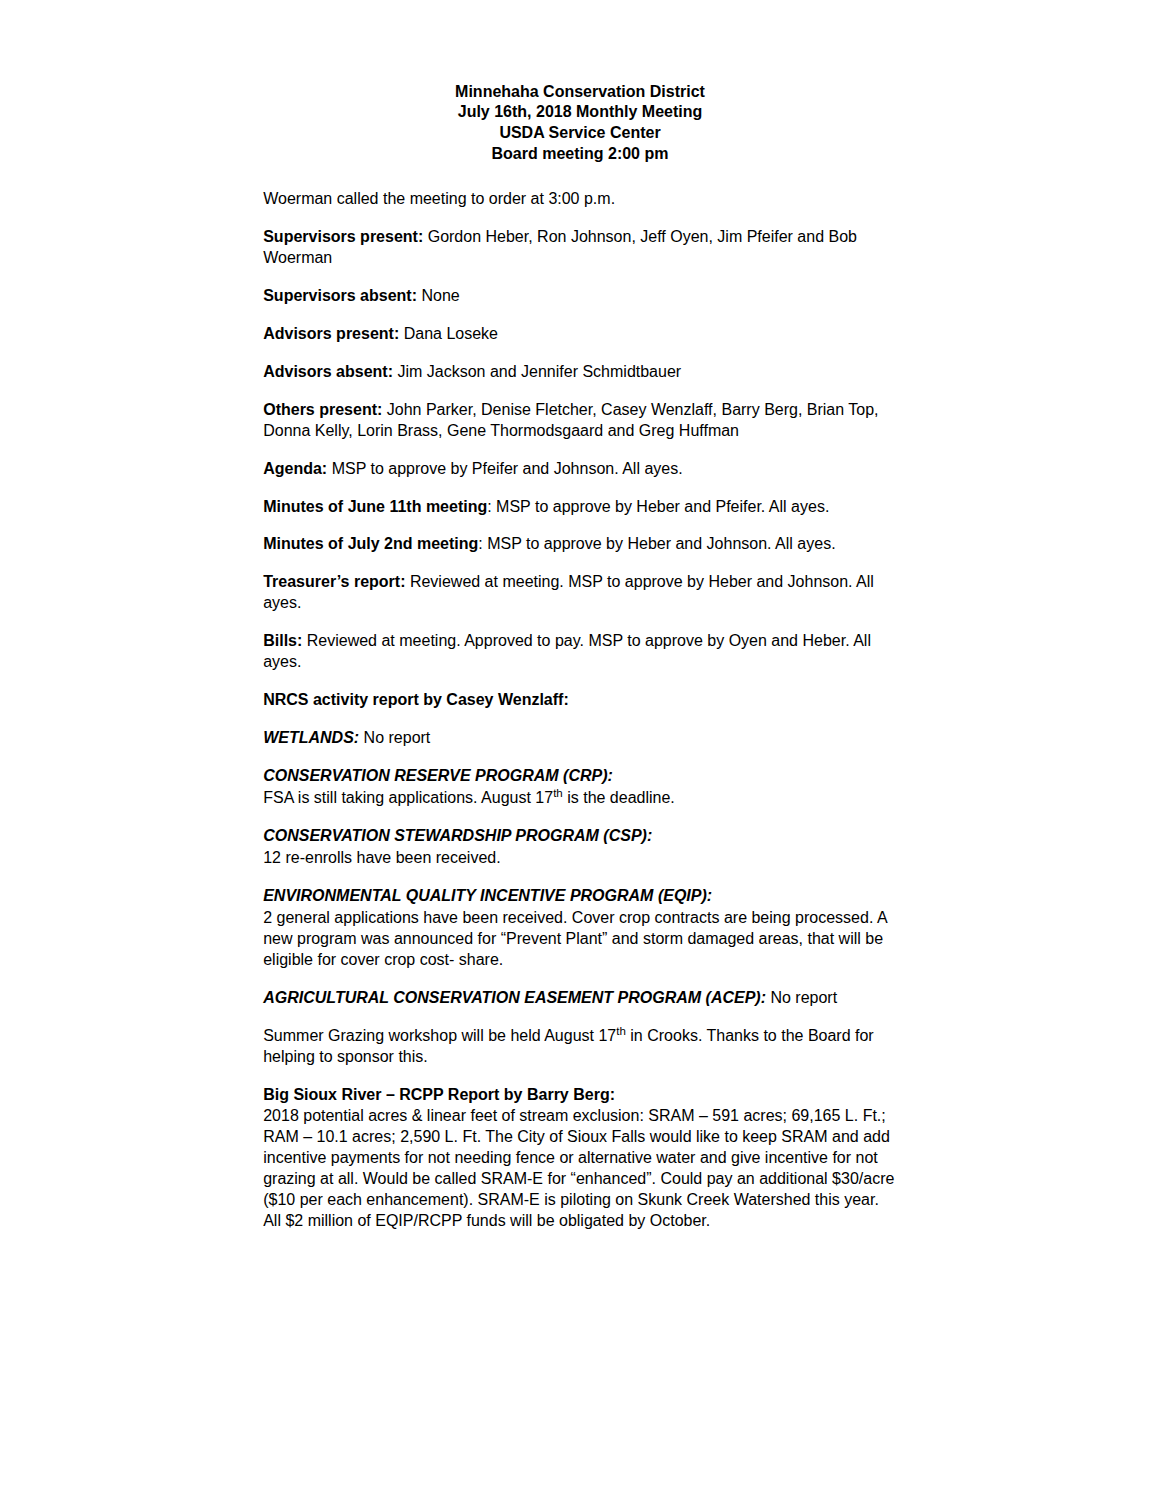Minnehaha Conservation District
July 16th, 2018 Monthly Meeting
USDA Service Center
Board meeting 2:00 pm
Woerman called the meeting to order at 3:00 p.m.
Supervisors present: Gordon Heber, Ron Johnson, Jeff Oyen, Jim Pfeifer and Bob Woerman
Supervisors absent: None
Advisors present: Dana Loseke
Advisors absent: Jim Jackson and Jennifer Schmidtbauer
Others present: John Parker, Denise Fletcher, Casey Wenzlaff, Barry Berg, Brian Top, Donna Kelly, Lorin Brass, Gene Thormodsgaard and Greg Huffman
Agenda: MSP to approve by Pfeifer and Johnson. All ayes.
Minutes of June 11th meeting: MSP to approve by Heber and Pfeifer. All ayes.
Minutes of July 2nd meeting: MSP to approve by Heber and Johnson. All ayes.
Treasurer’s report: Reviewed at meeting. MSP to approve by Heber and Johnson. All ayes.
Bills: Reviewed at meeting. Approved to pay. MSP to approve by Oyen and Heber. All ayes.
NRCS activity report by Casey Wenzlaff:
Wetlands: No report
Conservation Reserve Program (CRP):
FSA is still taking applications. August 17th is the deadline.
Conservation Stewardship Program (CSP):
12 re-enrolls have been received.
Environmental Quality Incentive Program (EQIP):
2 general applications have been received. Cover crop contracts are being processed. A new program was announced for “Prevent Plant” and storm damaged areas, that will be eligible for cover crop cost- share.
Agricultural Conservation Easement Program (ACEP): No report
Summer Grazing workshop will be held August 17th in Crooks. Thanks to the Board for helping to sponsor this.
Big Sioux River – RCPP Report by Barry Berg:
2018 potential acres & linear feet of stream exclusion: SRAM – 591 acres; 69,165 L. Ft.; RAM – 10.1 acres; 2,590 L. Ft. The City of Sioux Falls would like to keep SRAM and add incentive payments for not needing fence or alternative water and give incentive for not grazing at all. Would be called SRAM-E for “enhanced”. Could pay an additional $30/acre ($10 per each enhancement). SRAM-E is piloting on Skunk Creek Watershed this year. All $2 million of EQIP/RCPP funds will be obligated by October.